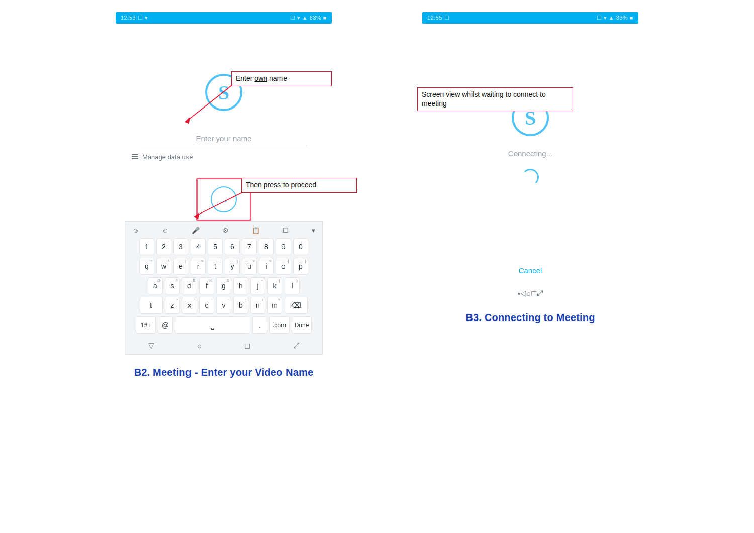Enter own name
Then press to proceed
12:53 ☐ ▾ ☐ ▾ ▲ 83% ■
S
Enter your name
Manage data use
→
☺☺🎤⚙📋☐▾
1
2
3
4
5
6
7
8
9
0
%q
\w
|e
=r
[t
]y
<u
>i
{o
}p
@a
#s
$d
%f
&g
-h
+j
(k
)l
⇧
*z
"x
'c
:v
;b
!n
?m
⌫
1#+
@
⎵
.
.com
Done
▽○◻⤢
B2. Meeting - Enter your Video Name
Screen view whilst waiting to connect to meeting
12:55 ☐ ☐ ▾ ▲ 83% ■
S
Connecting...
Cancel
•◁○◻⤢
B3. Connecting to Meeting